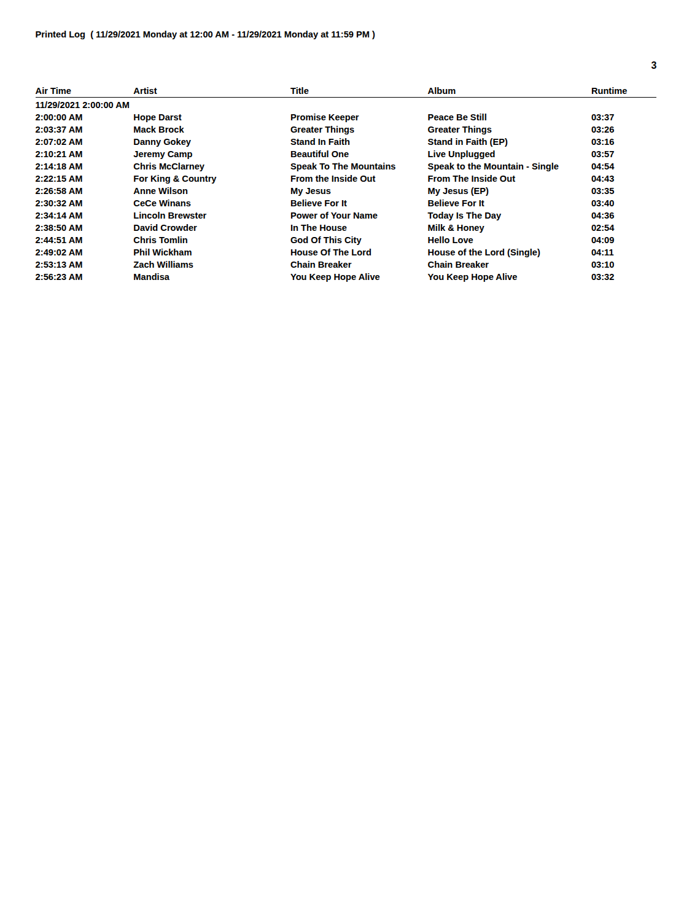Printed Log ( 11/29/2021 Monday at 12:00 AM - 11/29/2021 Monday at 11:59 PM )
3
| Air Time | Artist | Title | Album | Runtime |
| --- | --- | --- | --- | --- |
| 11/29/2021 2:00:00 AM |
| 2:00:00 AM | Hope Darst | Promise Keeper | Peace Be Still | 03:37 |
| 2:03:37 AM | Mack Brock | Greater Things | Greater Things | 03:26 |
| 2:07:02 AM | Danny Gokey | Stand In Faith | Stand in Faith (EP) | 03:16 |
| 2:10:21 AM | Jeremy Camp | Beautiful One | Live Unplugged | 03:57 |
| 2:14:18 AM | Chris McClarney | Speak To The Mountains | Speak to the Mountain - Single | 04:54 |
| 2:22:15 AM | For King & Country | From the Inside Out | From The Inside Out | 04:43 |
| 2:26:58 AM | Anne Wilson | My Jesus | My Jesus (EP) | 03:35 |
| 2:30:32 AM | CeCe Winans | Believe For It | Believe For It | 03:40 |
| 2:34:14 AM | Lincoln Brewster | Power of Your Name | Today Is The Day | 04:36 |
| 2:38:50 AM | David Crowder | In The House | Milk & Honey | 02:54 |
| 2:44:51 AM | Chris Tomlin | God Of This City | Hello Love | 04:09 |
| 2:49:02 AM | Phil Wickham | House Of The Lord | House of the Lord (Single) | 04:11 |
| 2:53:13 AM | Zach Williams | Chain Breaker | Chain Breaker | 03:10 |
| 2:56:23 AM | Mandisa | You Keep Hope Alive | You Keep Hope Alive | 03:32 |